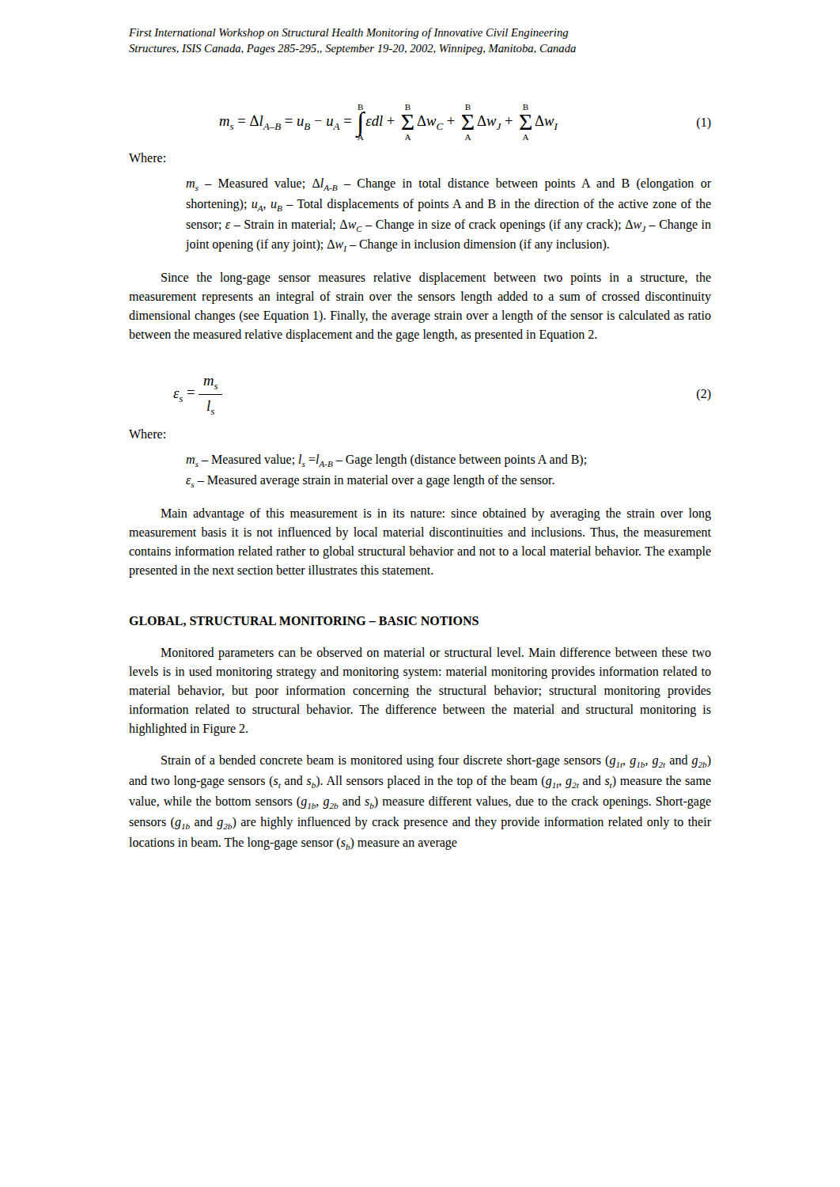First International Workshop on Structural Health Monitoring of Innovative Civil Engineering
Structures, ISIS Canada, Pages 285-295,, September 19-20, 2002, Winnipeg, Manitoba, Canada
ms = ΔlA–B = uB − uA = B∫A εdl + BΣAΔwC + BΣAΔwJ + BΣAΔwI
(1)
Where:
ms – Measured value; ΔlA-B – Change in total distance between points A and B (elongation or shortening); uA, uB – Total displacements of points A and B in the direction of the active zone of the sensor; ε – Strain in material; ΔwC – Change in size of crack openings (if any crack); ΔwJ – Change in joint opening (if any joint); ΔwI – Change in inclusion dimension (if any inclusion).
Since the long-gage sensor measures relative displacement between two points in a structure, the measurement represents an integral of strain over the sensors length added to a sum of crossed discontinuity dimensional changes (see Equation 1). Finally, the average strain over a length of the sensor is calculated as ratio between the measured relative displacement and the gage length, as presented in Equation 2.
εs = ms ls
(2)
Where:
ms – Measured value; ls =lA-B – Gage length (distance between points A and B);
εs – Measured average strain in material over a gage length of the sensor.
Main advantage of this measurement is in its nature: since obtained by averaging the strain over long measurement basis it is not influenced by local material discontinuities and inclusions. Thus, the measurement contains information related rather to global structural behavior and not to a local material behavior. The example presented in the next section better illustrates this statement.
GLOBAL, STRUCTURAL MONITORING – BASIC NOTIONS
Monitored parameters can be observed on material or structural level. Main difference between these two levels is in used monitoring strategy and monitoring system: material monitoring provides information related to material behavior, but poor information concerning the structural behavior; structural monitoring provides information related to structural behavior. The difference between the material and structural monitoring is highlighted in Figure 2.
Strain of a bended concrete beam is monitored using four discrete short-gage sensors (g1t, g1b, g2t and g2b) and two long-gage sensors (st and sb). All sensors placed in the top of the beam (g1t, g2t and st) measure the same value, while the bottom sensors (g1b, g2b and sb) measure different values, due to the crack openings. Short-gage sensors (g1b and g2b) are highly influenced by crack presence and they provide information related only to their locations in beam. The long-gage sensor (sb) measure an average